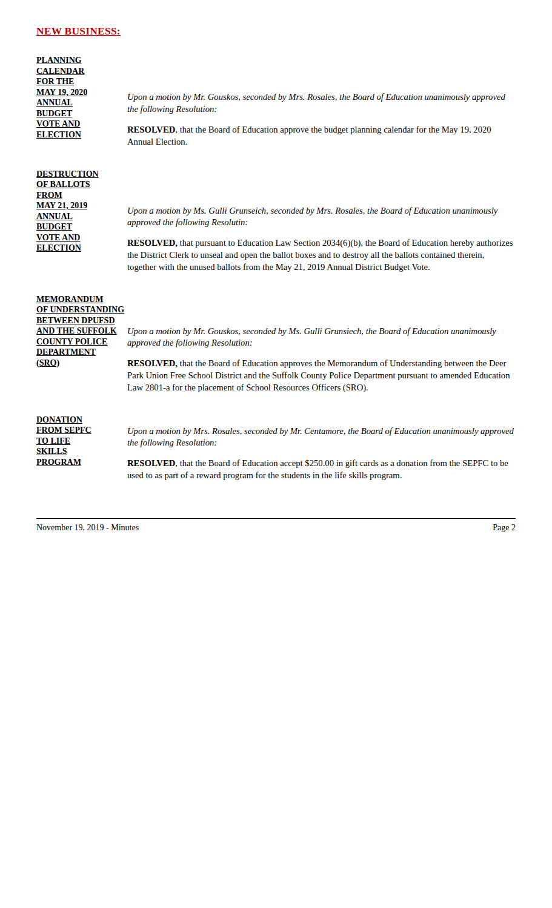NEW BUSINESS:
| PLANNING CALENDAR FOR THE MAY 19, 2020 ANNUAL BUDGET VOTE AND ELECTION | Upon a motion by Mr. Gouskos, seconded by Mrs. Rosales, the Board of Education unanimously approved the following Resolution: RESOLVED , that the Board of Education approve the budget planning calendar for the May 19, 2020 Annual Election. |
| DESTRUCTION OF BALLOTS FROM MAY 21, 2019 ANNUAL BUDGET VOTE AND ELECTION | Upon a motion by Ms. Gulli Grunseich, seconded by Mrs. Rosales, the Board of Education unanimously approved the following Resolutin: RESOLVED, that pursuant to Education Law Section 2034(6)(b), the Board of Education hereby authorizes the District Clerk to unseal and open the ballot boxes and to destroy all the ballots contained therein, together with the unused ballots from the May 21, 2019 Annual District Budget Vote. |
| MEMORANDUM OF UNDERSTANDING BETWEEN DPUFSD AND THE SUFFOLK COUNTY POLICE DEPARTMENT (SRO) | Upon a motion by Mr. Gouskos, seconded by Ms. Gulli Grunsiech, the Board of Education unanimously approved the following Resolution: RESOLVED, that the Board of Education approves the Memorandum of Understanding between the Deer Park Union Free School District and the Suffolk County Police Department pursuant to amended Education Law 2801-a for the placement of School Resources Officers (SRO). |
| DONATION FROM SEPFC TO LIFE SKILLS PROGRAM | Upon a motion by Mrs. Rosales, seconded by Mr. Centamore, the Board of Education unanimously approved the following Resolution: RESOLVED , that the Board of Education accept $250.00 in gift cards as a donation from the SEPFC to be used to as part of a reward program for the students in the life skills program. |
November 19, 2019 - Minutes Page 2